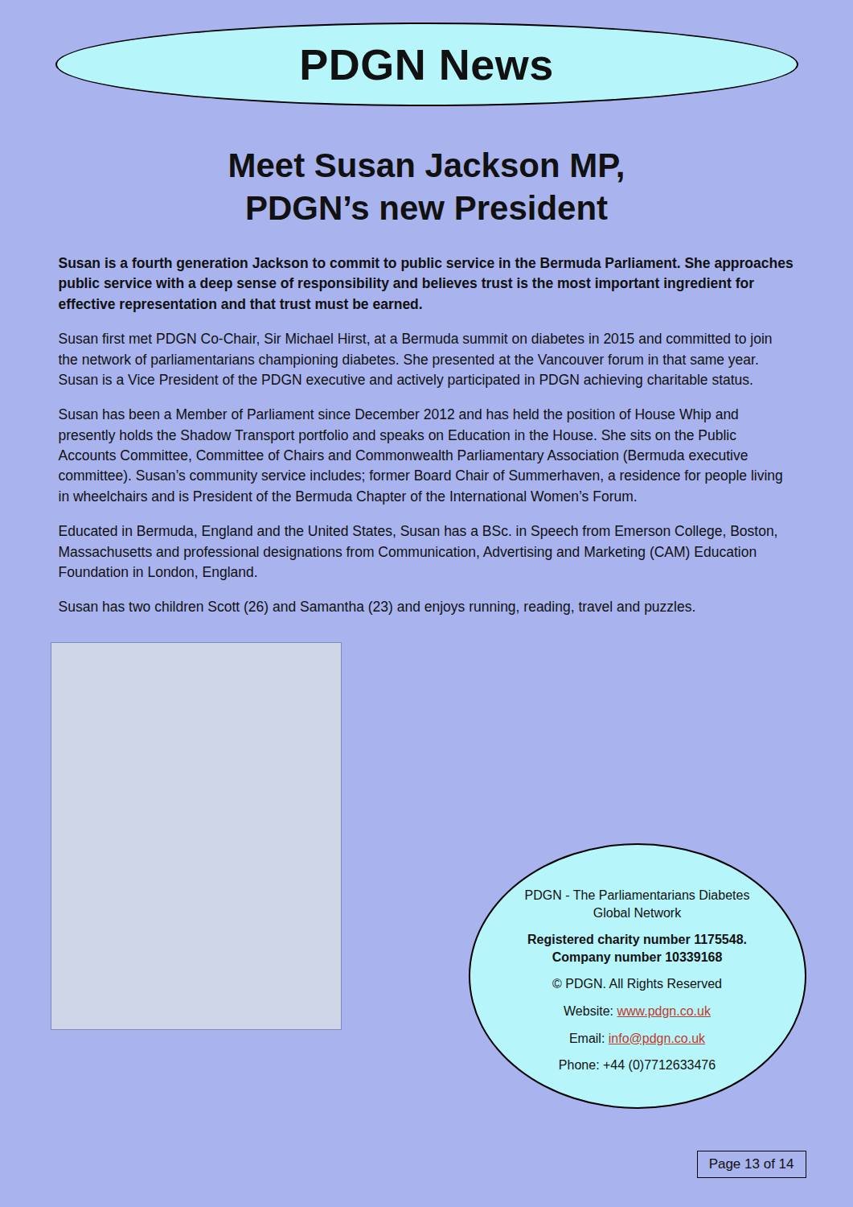PDGN News
Meet Susan Jackson MP,
PDGN’s new President
Susan is a fourth generation Jackson to commit to public service in the Bermuda Parliament. She approaches public service with a deep sense of responsibility and believes trust is the most important ingredient for effective representation and that trust must be earned.
Susan first met PDGN Co-Chair, Sir Michael Hirst, at a Bermuda summit on diabetes in 2015 and committed to join the network of parliamentarians championing diabetes. She presented at the Vancouver forum in that same year. Susan is a Vice President of the PDGN executive and actively participated in PDGN achieving charitable status.
Susan has been a Member of Parliament since December 2012 and has held the position of House Whip and presently holds the Shadow Transport portfolio and speaks on Education in the House. She sits on the Public Accounts Committee, Committee of Chairs and Commonwealth Parliamentary Association (Bermuda executive committee). Susan’s community service includes; former Board Chair of Summerhaven, a residence for people living in wheelchairs and is President of the Bermuda Chapter of the International Women’s Forum.
Educated in Bermuda, England and the United States, Susan has a BSc. in Speech from Emerson College, Boston, Massachusetts and professional designations from Communication, Advertising and Marketing (CAM) Education Foundation in London, England.
Susan has two children Scott (26) and Samantha (23) and enjoys running, reading, travel and puzzles.
PDGN - The Parliamentarians Diabetes Global Network
Registered charity number 1175548. Company number 10339168
© PDGN. All Rights Reserved
Website: www.pdgn.co.uk
Email: info@pdgn.co.uk
Phone: +44 (0)7712633476
Page 13 of 14